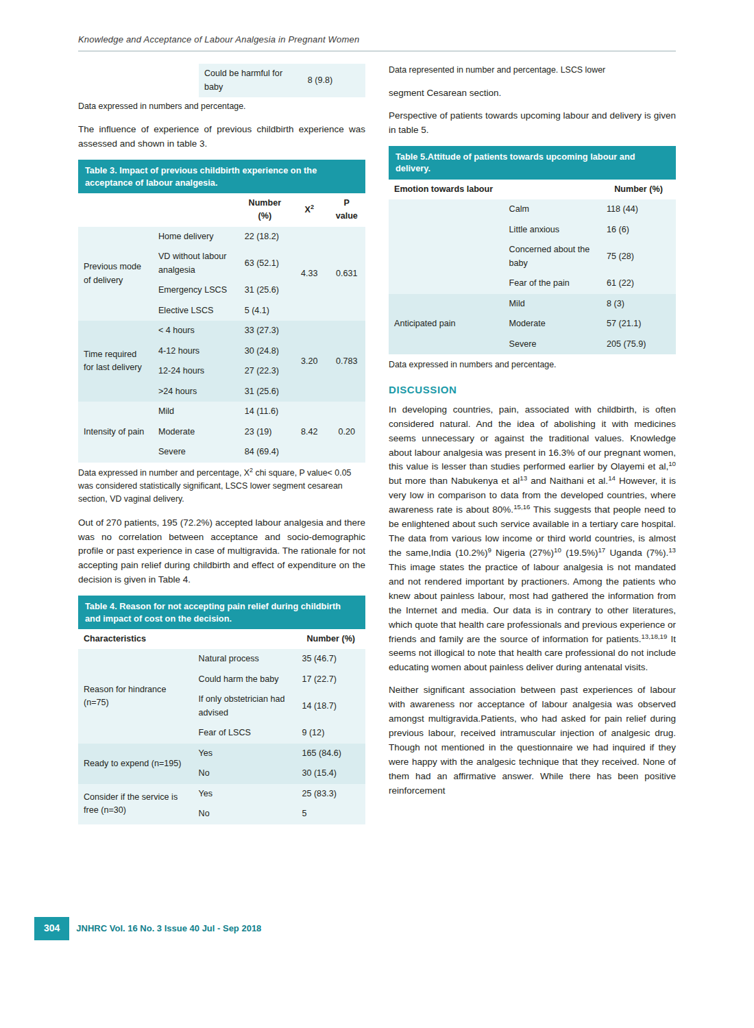Knowledge and Acceptance of Labour Analgesia in Pregnant Women
| | Could be harmful for baby | 8 (9.8) |
Data expressed in numbers and percentage.
The influence of experience of previous childbirth experience was assessed and shown in table 3.
Table 3. Impact of previous childbirth experience on the acceptance of labour analgesia.
| | | Number (%) | X 2 | P value |
| --- | --- | --- | --- | --- |
| Previous mode of delivery | Home delivery | 22 (18.2) | 4.33 | 0.631 |
| VD without labour analgesia | 63 (52.1) |
| Emergency LSCS | 31 (25.6) |
| Elective LSCS | 5 (4.1) |
| Time required for last delivery | < 4 hours | 33 (27.3) | 3.20 | 0.783 |
| 4-12 hours | 30 (24.8) |
| 12-24 hours | 27 (22.3) |
| >24 hours | 31 (25.6) |
| Intensity of pain | Mild | 14 (11.6) | 8.42 | 0.20 |
| Moderate | 23 (19) |
| Severe | 84 (69.4) |
Data expressed in number and percentage, X2 chi square, P value< 0.05 was considered statistically significant, LSCS lower segment cesarean section, VD vaginal delivery.
Out of 270 patients, 195 (72.2%) accepted labour analgesia and there was no correlation between acceptance and socio-demographic profile or past experience in case of multigravida. The rationale for not accepting pain relief during childbirth and effect of expenditure on the decision is given in Table 4.
Table 4. Reason for not accepting pain relief during childbirth and impact of cost on the decision.
| Characteristics | | Number (%) |
| --- | --- | --- |
| Reason for hindrance (n=75) | Natural process | 35 (46.7) |
| Could harm the baby | 17 (22.7) |
| If only obstetrician had advised | 14 (18.7) |
| Fear of LSCS | 9 (12) |
| Ready to expend (n=195) | Yes | 165 (84.6) |
| No | 30 (15.4) |
| Consider if the service is free (n=30) | Yes | 25 (83.3) |
| No | 5 |
Data represented in number and percentage. LSCS lower
segment Cesarean section.
Perspective of patients towards upcoming labour and delivery is given in table 5.
Table 5.Attitude of patients towards upcoming labour and delivery.
| Emotion towards labour | | Number (%) |
| --- | --- | --- |
| | Calm | 118 (44) |
| Little anxious | 16 (6) |
| Concerned about the baby | 75 (28) |
| Fear of the pain | 61 (22) |
| Anticipated pain | Mild | 8 (3) |
| Moderate | 57 (21.1) |
| Severe | 205 (75.9) |
Data expressed in numbers and percentage.
Discussion
In developing countries, pain, associated with childbirth, is often considered natural. And the idea of abolishing it with medicines seems unnecessary or against the traditional values. Knowledge about labour analgesia was present in 16.3% of our pregnant women, this value is lesser than studies performed earlier by Olayemi et al,10 but more than Nabukenya et al13 and Naithani et al.14 However, it is very low in comparison to data from the developed countries, where awareness rate is about 80%.15,16 This suggests that people need to be enlightened about such service available in a tertiary care hospital. The data from various low income or third world countries, is almost the same,India (10.2%)9 Nigeria (27%)10 (19.5%)17 Uganda (7%).13 This image states the practice of labour analgesia is not mandated and not rendered important by practioners. Among the patients who knew about painless labour, most had gathered the information from the Internet and media. Our data is in contrary to other literatures, which quote that health care professionals and previous experience or friends and family are the source of information for patients.13,18,19 It seems not illogical to note that health care professional do not include educating women about painless deliver during antenatal visits.
Neither significant association between past experiences of labour with awareness nor acceptance of labour analgesia was observed amongst multigravida.Patients, who had asked for pain relief during previous labour, received intramuscular injection of analgesic drug. Though not mentioned in the questionnaire we had inquired if they were happy with the analgesic technique that they received. None of them had an affirmative answer. While there has been positive reinforcement
304
JNHRC Vol. 16 No. 3 Issue 40 Jul - Sep 2018